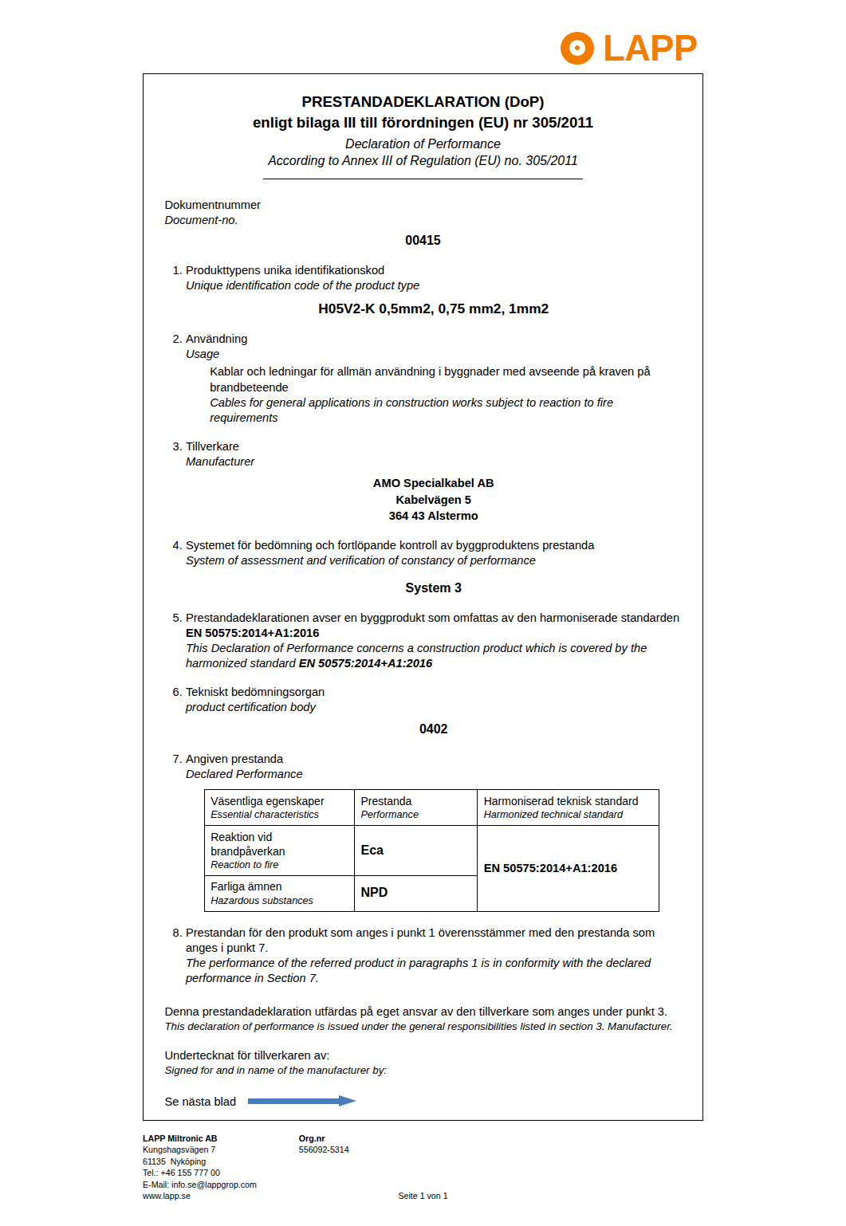LAPP
PRESTANDADEKLARATION (DoP)
enligt bilaga III till förordningen (EU) nr 305/2011
Declaration of Performance
According to Annex III of Regulation (EU) no. 305/2011
Dokumentnummer
Document-no.
00415
Produkttypens unika identifikationskod
Unique identification code of the product type
H05V2-K 0,5mm2, 0,75 mm2, 1mm2
Användning
Usage
Kablar och ledningar för allmän användning i byggnader med avseende på kraven på brandbeteende
Cables for general applications in construction works subject to reaction to fire requirements
Tillverkare
Manufacturer
AMO Specialkabel AB
Kabelvägen 5
364 43 Alstermo
Systemet för bedömning och fortlöpande kontroll av byggproduktens prestanda
System of assessment and verification of constancy of performance
System 3
Prestandadeklarationen avser en byggprodukt som omfattas av den harmoniserade standarden EN 50575:2014+A1:2016
This Declaration of Performance concerns a construction product which is covered by the harmonized standard EN 50575:2014+A1:2016
Tekniskt bedömningsorgan
product certification body
0402
Angiven prestanda
Declared Performance
| Väsentliga egenskaper Essential characteristics | Prestanda Performance | Harmoniserad teknisk standard Harmonized technical standard |
| --- | --- | --- |
| Reaktion vid brandpåverkan Reaction to fire | Eca | EN 50575:2014+A1:2016 |
| Farliga ämnen Hazardous substances | NPD |
Prestandan för den produkt som anges i punkt 1 överensstämmer med den prestanda som anges i punkt 7.
The performance of the referred product in paragraphs 1 is in conformity with the declared performance in Section 7.
Denna prestandadeklaration utfärdas på eget ansvar av den tillverkare som anges under punkt 3.
This declaration of performance is issued under the general responsibilities listed in section 3. Manufacturer.
Undertecknat för tillverkaren av:
Signed for and in name of the manufacturer by:
Se nästa blad
LAPP Miltronic AB
Kungshagsvägen 7
61135 Nyköping
Tel.: +46 155 777 00
E-Mail: info.se@lappgrop.com
www.lapp.se
Org.nr
556092-5314
Seite 1 von 1